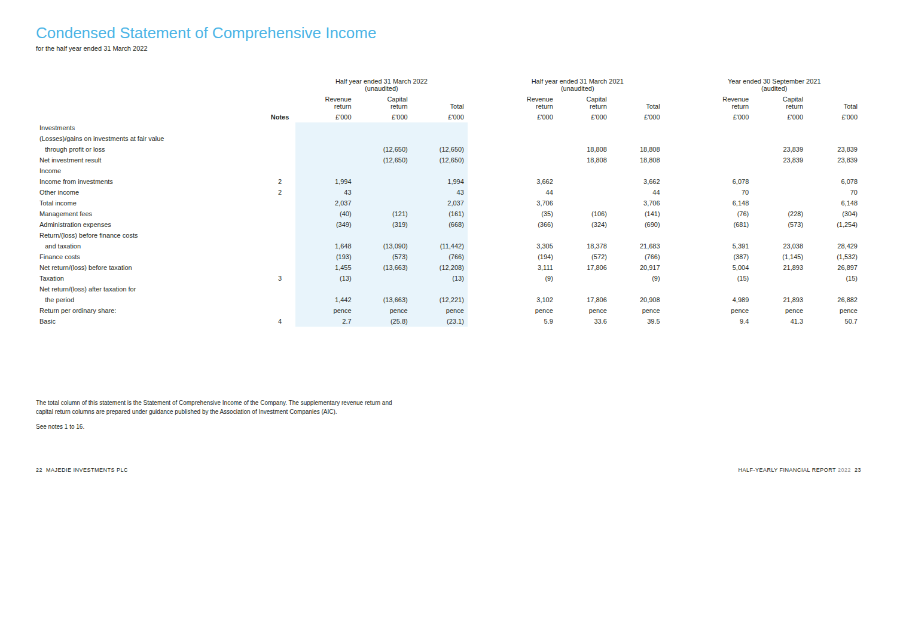Condensed Statement of Comprehensive Income
for the half year ended 31 March 2022
| | | Half year ended 31 March 2022 | | Half year ended 31 March 2021 | | Year ended 30 September 2021 |
| --- | --- | --- | --- | --- | --- | --- |
| | | (unaudited) | | (unaudited) | | (audited) |
| | | Revenue return | Capital return | Total | | Revenue return | Capital return | Total | | Revenue return | Capital return | Total |
| | Notes | £'000 | £'000 | £'000 | | £'000 | £'000 | £'000 | | £'000 | £'000 | £'000 |
| Investments | | | | | | | | | | | | |
| (Losses)/gains on investments at fair value | | | | | | | | | | | | |
| through profit or loss | | | (12,650) | (12,650) | | | 18,808 | 18,808 | | | 23,839 | 23,839 |
| Net investment result | | | (12,650) | (12,650) | | | 18,808 | 18,808 | | | 23,839 | 23,839 |
| Income | | | | | | | | | | | | |
| Income from investments | 2 | 1,994 | | 1,994 | | 3,662 | | 3,662 | | 6,078 | | 6,078 |
| Other income | 2 | 43 | | 43 | | 44 | | 44 | | 70 | | 70 |
| Total income | | 2,037 | | 2,037 | | 3,706 | | 3,706 | | 6,148 | | 6,148 |
| Management fees | | (40) | (121) | (161) | | (35) | (106) | (141) | | (76) | (228) | (304) |
| Administration expenses | | (349) | (319) | (668) | | (366) | (324) | (690) | | (681) | (573) | (1,254) |
| Return/(loss) before finance costs | | | | | | | | | | | | |
| and taxation | | 1,648 | (13,090) | (11,442) | | 3,305 | 18,378 | 21,683 | | 5,391 | 23,038 | 28,429 |
| Finance costs | | (193) | (573) | (766) | | (194) | (572) | (766) | | (387) | (1,145) | (1,532) |
| Net return/(loss) before taxation | | 1,455 | (13,663) | (12,208) | | 3,111 | 17,806 | 20,917 | | 5,004 | 21,893 | 26,897 |
| Taxation | 3 | (13) | | (13) | | (9) | | (9) | | (15) | | (15) |
| Net return/(loss) after taxation for | | | | | | | | | | | | |
| the period | | 1,442 | (13,663) | (12,221) | | 3,102 | 17,806 | 20,908 | | 4,989 | 21,893 | 26,882 |
| Return per ordinary share: | | pence | pence | pence | | pence | pence | pence | | pence | pence | pence |
| Basic | 4 | 2.7 | (25.8) | (23.1) | | 5.9 | 33.6 | 39.5 | | 9.4 | 41.3 | 50.7 |
The total column of this statement is the Statement of Comprehensive Income of the Company. The supplementary revenue return and capital return columns are prepared under guidance published by the Association of Investment Companies (AIC).
See notes 1 to 16.
22 MAJEDIE INVESTMENTS PLC
HALF-YEARLY FINANCIAL REPORT 2022 23